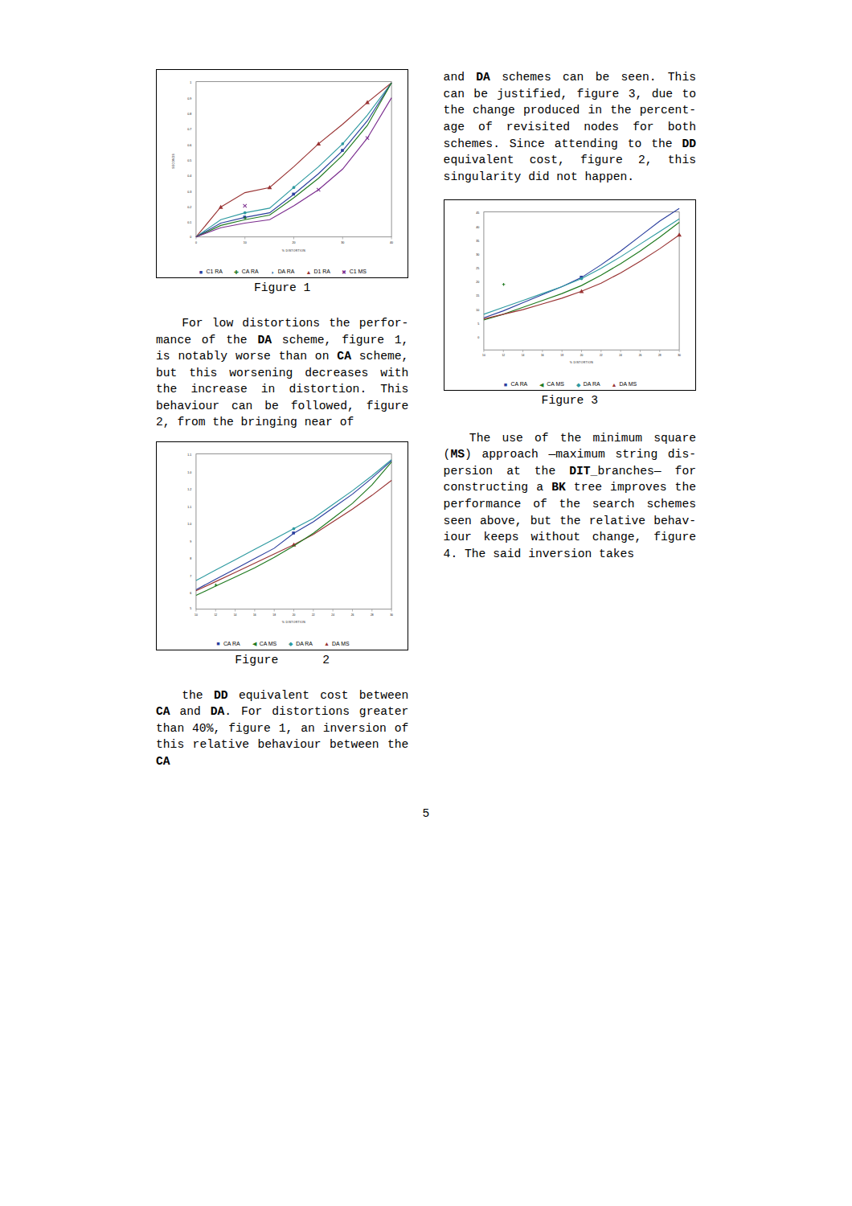1 0.9 0.8 0.7 0.6 0.5 0.4 0.3 0.2 0.1 0 SECONDS 0 10 20 30 40 % DISTORTION
■C1 RA ✚CA RA ◗DA RA ▲D1 RA ✖C1 MS
Figure 1
For low distortions the performance of the DA scheme, figure 1, is notably worse than on CA scheme, but this worsening decreases with the increase in distortion. This behaviour can be followed, figure 2, from the bringing near of
1.1 1.0 1.2 1.1 1.0 9 8 7 6 5 10 12 14 16 18 20 22 24 26 28 30 % DISTORTION
■CA RA ◀CA MS ◆DA RA ▲DA MS
Figure 2
the DD equivalent cost between CA and DA. For distortions greater than 40%, figure 1, an inversion of this relative behaviour between the CA
and DA schemes can be seen. This can be justified, figure 3, due to the change produced in the percentage of revisited nodes for both schemes. Since attending to the DD equivalent cost, figure 2, this singularity did not happen.
45 40 35 30 25 20 15 10 5 0 10 12 14 16 18 20 22 24 26 28 30 % DISTORTION
■CA RA ◀CA MS ◆DA RA ▲DA MS
Figure 3
The use of the minimum square (MS) approach —maximum string dispersion at the DIT_branches— for constructing a BK tree improves the performance of the search schemes seen above, but the relative behaviour keeps without change, figure 4. The said inversion takes
5